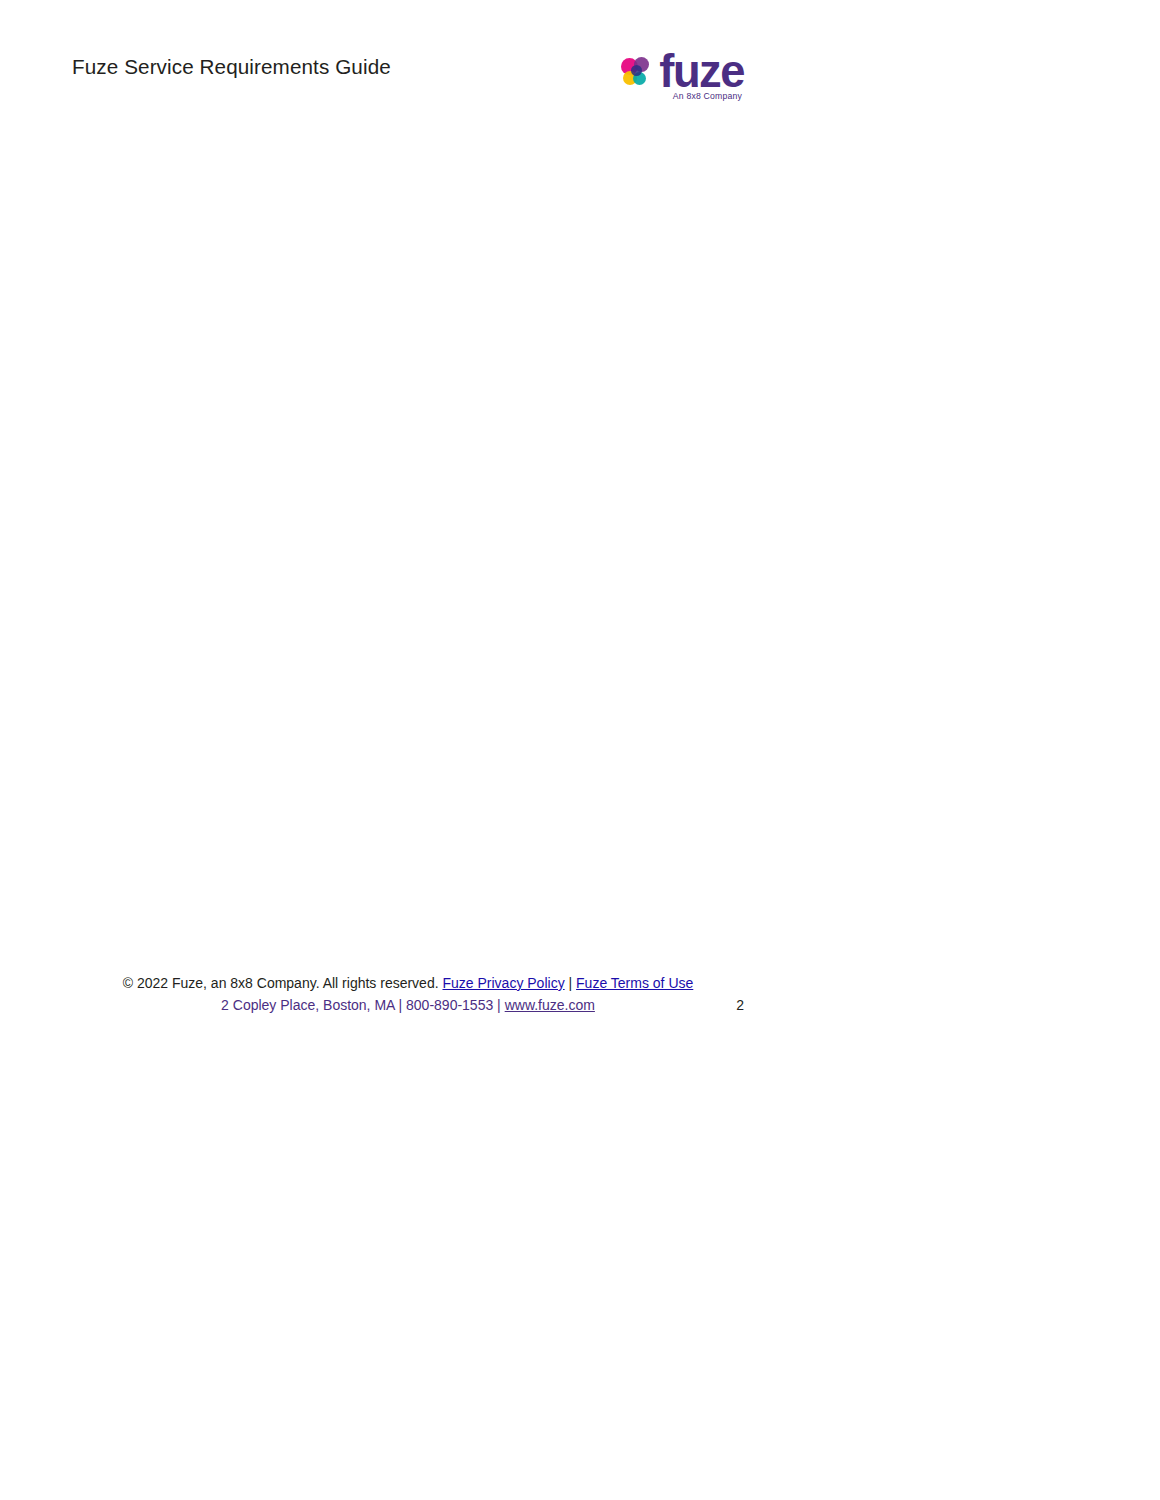Fuze Service Requirements Guide
fuze
An 8x8 Company
© 2022 Fuze, an 8x8 Company. All rights reserved. Fuze Privacy Policy | Fuze Terms of Use
2 Copley Place, Boston, MA | 800-890-1553 | www.fuze.com 2